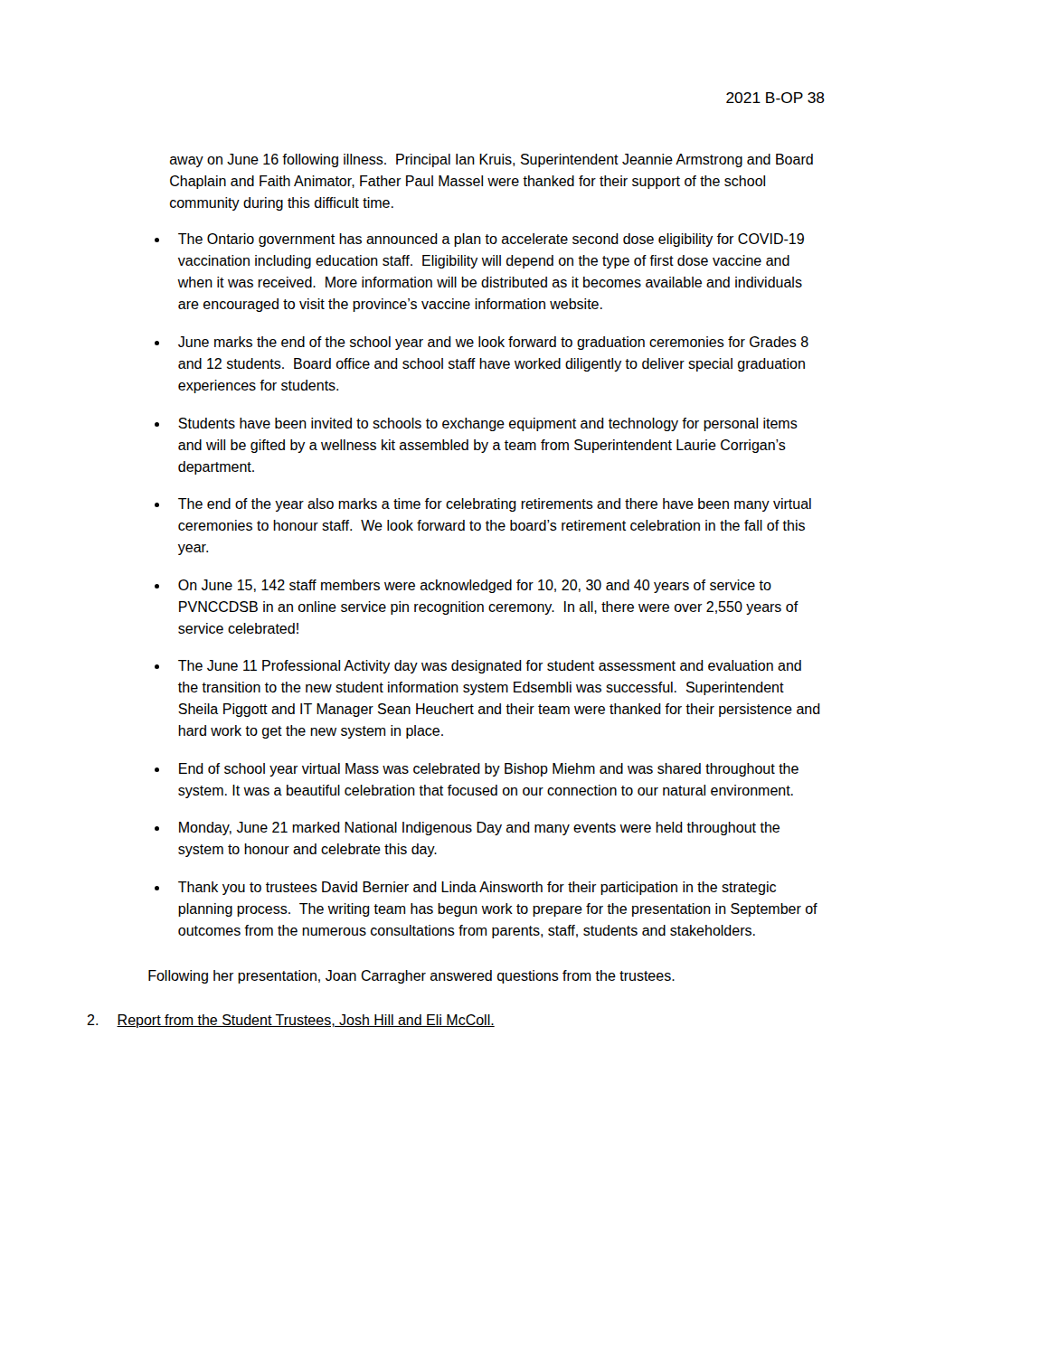2021 B-OP 38
away on June 16 following illness. Principal Ian Kruis, Superintendent Jeannie Armstrong and Board Chaplain and Faith Animator, Father Paul Massel were thanked for their support of the school community during this difficult time.
The Ontario government has announced a plan to accelerate second dose eligibility for COVID-19 vaccination including education staff. Eligibility will depend on the type of first dose vaccine and when it was received. More information will be distributed as it becomes available and individuals are encouraged to visit the province’s vaccine information website.
June marks the end of the school year and we look forward to graduation ceremonies for Grades 8 and 12 students. Board office and school staff have worked diligently to deliver special graduation experiences for students.
Students have been invited to schools to exchange equipment and technology for personal items and will be gifted by a wellness kit assembled by a team from Superintendent Laurie Corrigan’s department.
The end of the year also marks a time for celebrating retirements and there have been many virtual ceremonies to honour staff. We look forward to the board’s retirement celebration in the fall of this year.
On June 15, 142 staff members were acknowledged for 10, 20, 30 and 40 years of service to PVNCCDSB in an online service pin recognition ceremony. In all, there were over 2,550 years of service celebrated!
The June 11 Professional Activity day was designated for student assessment and evaluation and the transition to the new student information system Edsembli was successful. Superintendent Sheila Piggott and IT Manager Sean Heuchert and their team were thanked for their persistence and hard work to get the new system in place.
End of school year virtual Mass was celebrated by Bishop Miehm and was shared throughout the system. It was a beautiful celebration that focused on our connection to our natural environment.
Monday, June 21 marked National Indigenous Day and many events were held throughout the system to honour and celebrate this day.
Thank you to trustees David Bernier and Linda Ainsworth for their participation in the strategic planning process. The writing team has begun work to prepare for the presentation in September of outcomes from the numerous consultations from parents, staff, students and stakeholders.
Following her presentation, Joan Carragher answered questions from the trustees.
2. Report from the Student Trustees, Josh Hill and Eli McColl.